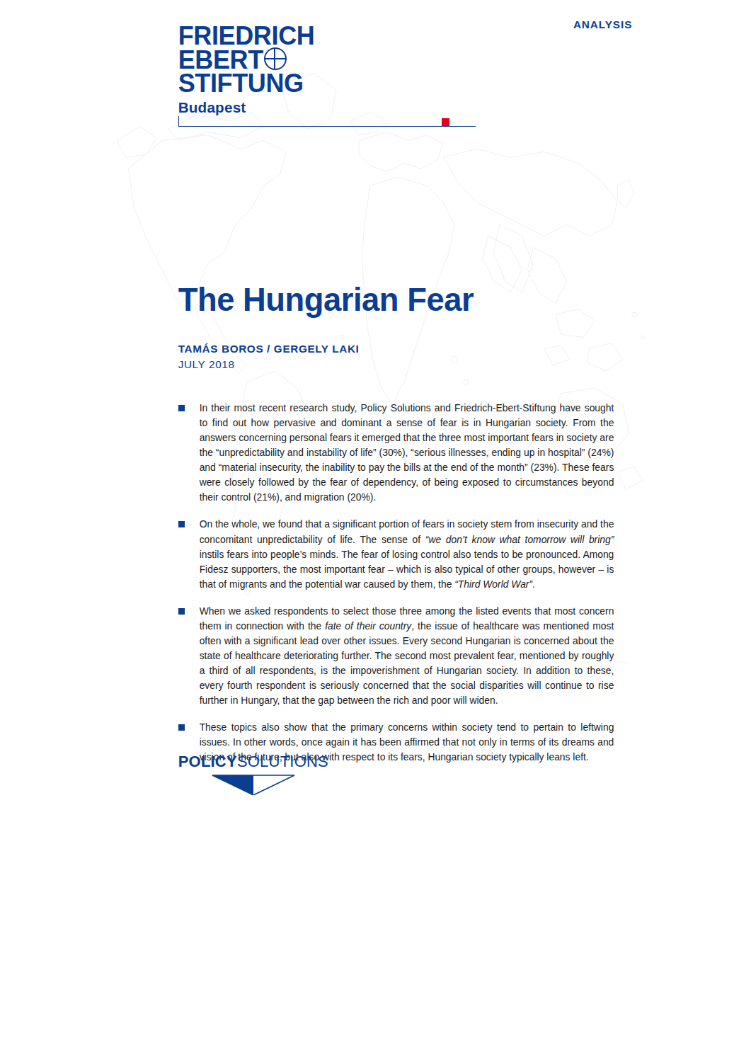ANALYSIS
FRIEDRICH EBERT STIFTUNG
Budapest
The Hungarian Fear
TAMÁS BOROS / GERGELY LAKI
JULY 2018
In their most recent research study, Policy Solutions and Friedrich-Ebert-Stiftung have sought to find out how pervasive and dominant a sense of fear is in Hungarian society. From the answers concerning personal fears it emerged that the three most important fears in society are the “unpredictability and instability of life” (30%), “serious illnesses, ending up in hospital” (24%) and “material insecurity, the inability to pay the bills at the end of the month” (23%). These fears were closely followed by the fear of dependency, of being exposed to circumstances beyond their control (21%), and migration (20%).
On the whole, we found that a significant portion of fears in society stem from insecurity and the concomitant unpredictability of life. The sense of “we don’t know what tomorrow will bring” instils fears into people’s minds. The fear of losing control also tends to be pronounced. Among Fidesz supporters, the most important fear – which is also typical of other groups, however – is that of migrants and the potential war caused by them, the “Third World War”.
When we asked respondents to select those three among the listed events that most concern them in connection with the fate of their country, the issue of healthcare was mentioned most often with a significant lead over other issues. Every second Hungarian is concerned about the state of healthcare deteriorating further. The second most prevalent fear, mentioned by roughly a third of all respondents, is the impoverishment of Hungarian society. In addition to these, every fourth respondent is seriously concerned that the social disparities will continue to rise further in Hungary, that the gap between the rich and poor will widen.
These topics also show that the primary concerns within society tend to pertain to leftwing issues. In other words, once again it has been affirmed that not only in terms of its dreams and vision of the future, but also with respect to its fears, Hungarian society typically leans left.
POLICYSOLUTIONS